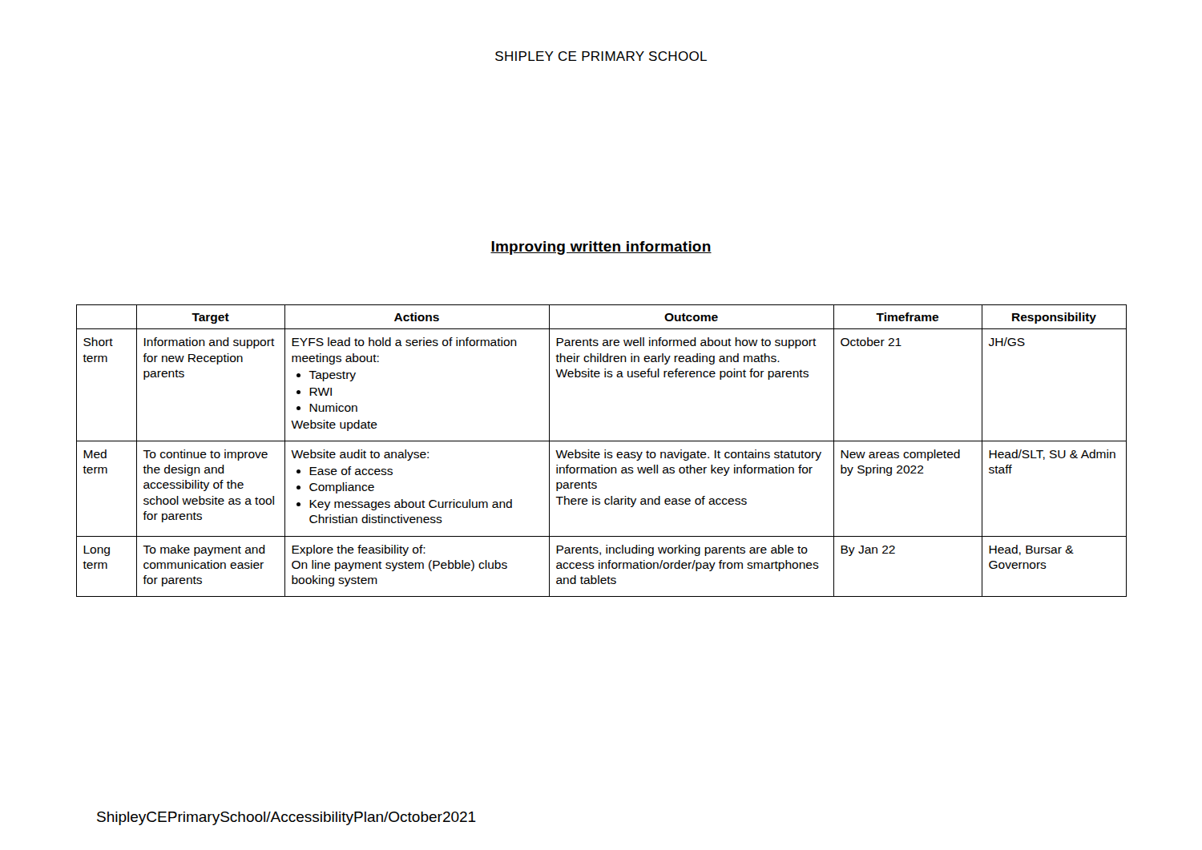SHIPLEY CE PRIMARY SCHOOL
Improving written information
| | Target | Actions | Outcome | Timeframe | Responsibility |
| --- | --- | --- | --- | --- | --- |
| Short term | Information and support for new Reception parents | EYFS lead to hold a series of information meetings about: Tapestry RWI Numicon Website update | Parents are well informed about how to support their children in early reading and maths. Website is a useful reference point for parents | October 21 | JH/GS |
| Med term | To continue to improve the design and accessibility of the school website as a tool for parents | Website audit to analyse: Ease of access Compliance Key messages about Curriculum and Christian distinctiveness | Website is easy to navigate. It contains statutory information as well as other key information for parents There is clarity and ease of access | New areas completed by Spring 2022 | Head/SLT, SU & Admin staff |
| Long term | To make payment and communication easier for parents | Explore the feasibility of: On line payment system (Pebble) clubs booking system | Parents, including working parents are able to access information/order/pay from smartphones and tablets | By Jan 22 | Head, Bursar & Governors |
ShipleyCEPrimarySchool/AccessibilityPlan/October2021